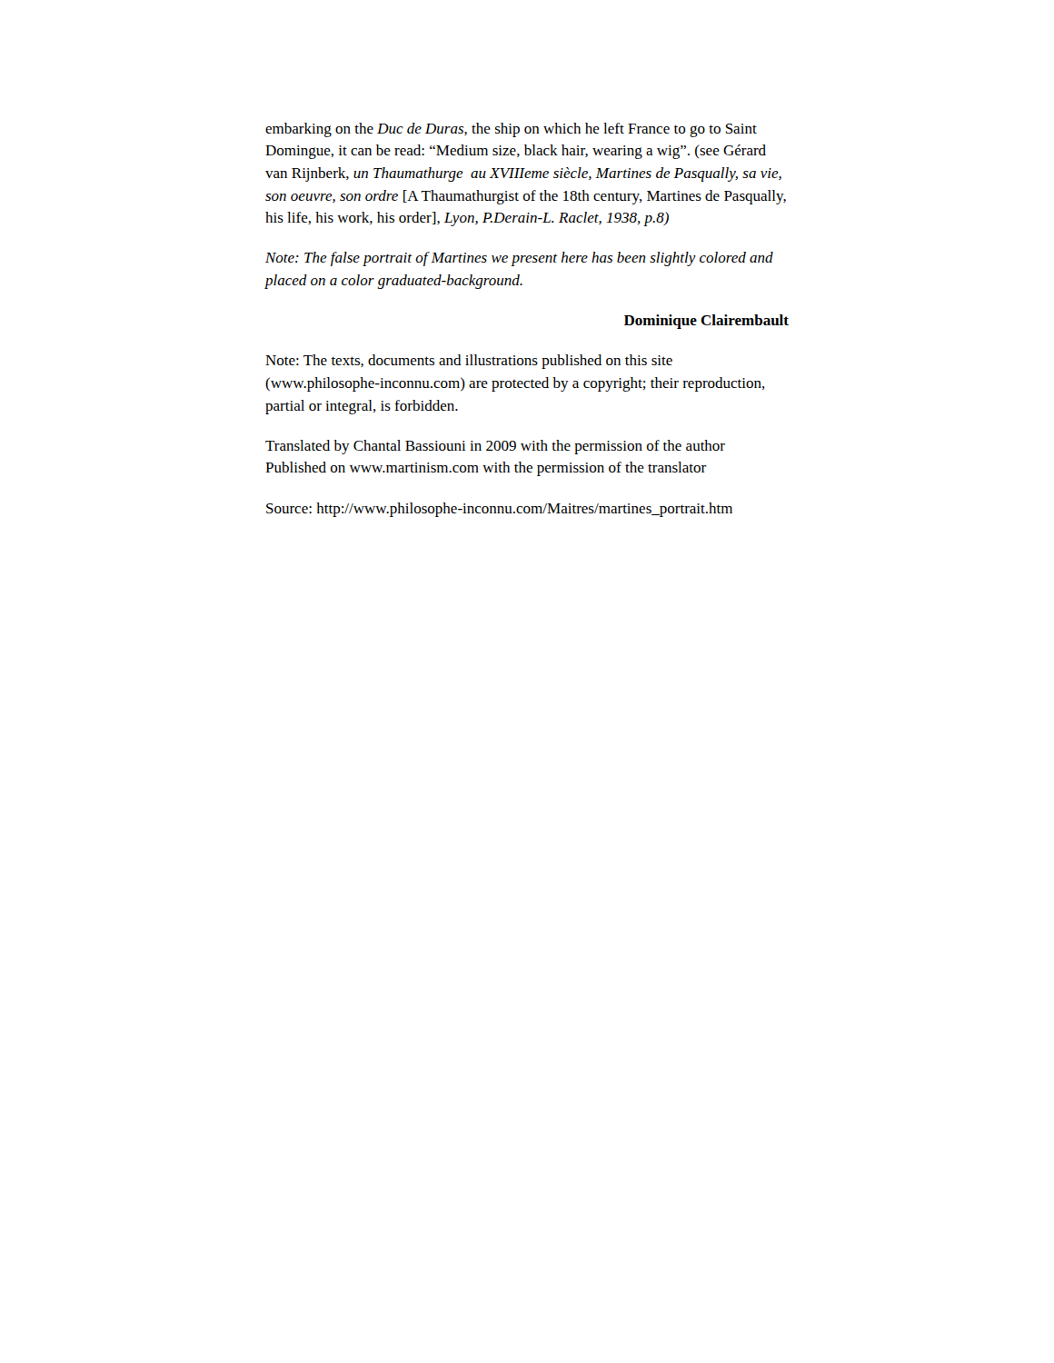embarking on the Duc de Duras, the ship on which he left France to go to Saint Domingue, it can be read: “Medium size, black hair, wearing a wig”. (see Gérard van Rijnberk, un Thaumathurge au XVIIIeme siècle, Martines de Pasqually, sa vie, son oeuvre, son ordre [A Thaumathurgist of the 18th century, Martines de Pasqually, his life, his work, his order], Lyon, P.Derain-L. Raclet, 1938, p.8)
Note: The false portrait of Martines we present here has been slightly colored and placed on a color graduated-background.
Dominique Clairembault
Note: The texts, documents and illustrations published on this site (www.philosophe-inconnu.com) are protected by a copyright; their reproduction, partial or integral, is forbidden.
Translated by Chantal Bassiouni in 2009 with the permission of the author
Published on www.martinism.com with the permission of the translator
Source: http://www.philosophe-inconnu.com/Maitres/martines_portrait.htm